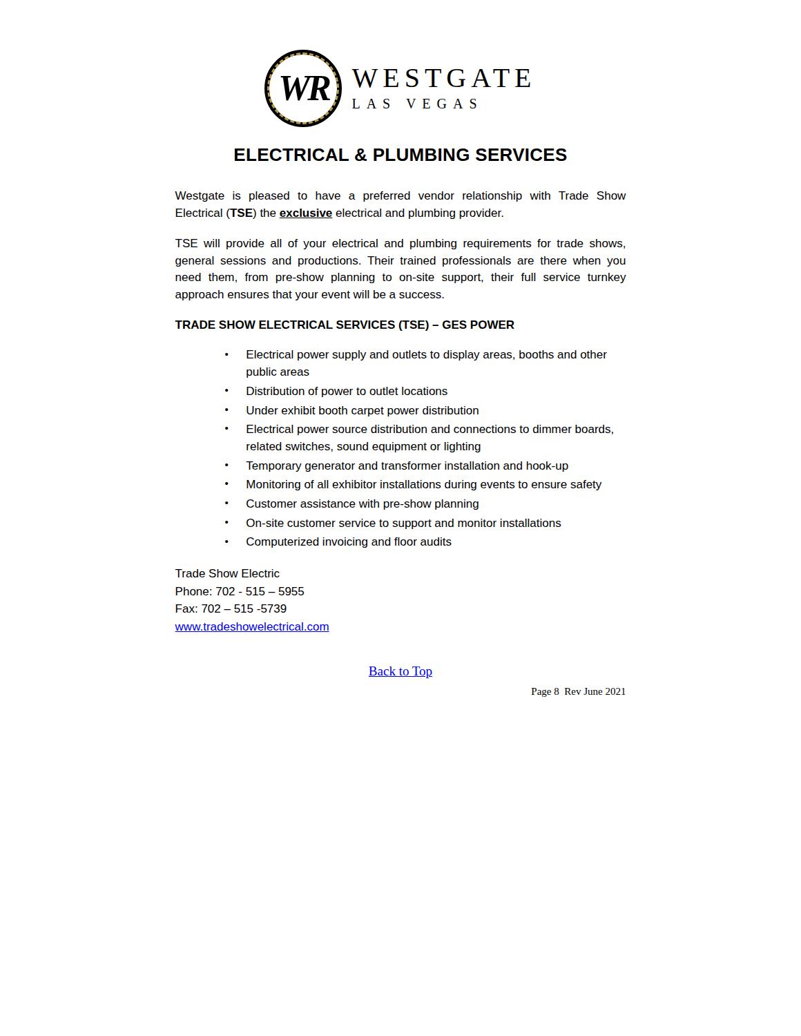WR
WESTGATE
LAS VEGAS
ELECTRICAL & PLUMBING SERVICES
Westgate is pleased to have a preferred vendor relationship with Trade Show Electrical (TSE) the exclusive electrical and plumbing provider.
TSE will provide all of your electrical and plumbing requirements for trade shows, general sessions and productions. Their trained professionals are there when you need them, from pre-show planning to on-site support, their full service turnkey approach ensures that your event will be a success.
Trade Show Electrical Services (TSE) – GES Power
Electrical power supply and outlets to display areas, booths and other public areas
Distribution of power to outlet locations
Under exhibit booth carpet power distribution
Electrical power source distribution and connections to dimmer boards, related switches, sound equipment or lighting
Temporary generator and transformer installation and hook-up
Monitoring of all exhibitor installations during events to ensure safety
Customer assistance with pre-show planning
On-site customer service to support and monitor installations
Computerized invoicing and floor audits
Trade Show Electric
Phone: 702 - 515 – 5955
Fax: 702 – 515 -5739
www.tradeshowelectrical.com
Back to Top
Page 8 Rev June 2021